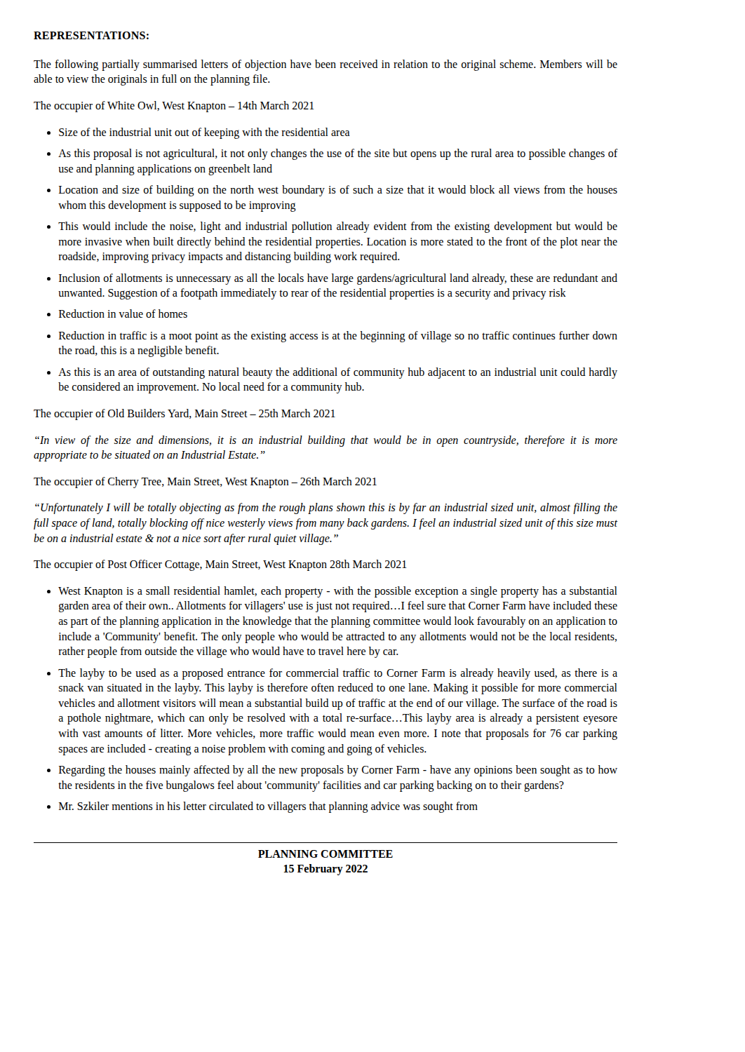Representations:
The following partially summarised letters of objection have been received in relation to the original scheme. Members will be able to view the originals in full on the planning file.
The occupier of White Owl, West Knapton – 14th March 2021
Size of the industrial unit out of keeping with the residential area
As this proposal is not agricultural, it not only changes the use of the site but opens up the rural area to possible changes of use and planning applications on greenbelt land
Location and size of building on the north west boundary is of such a size that it would block all views from the houses whom this development is supposed to be improving
This would include the noise, light and industrial pollution already evident from the existing development but would be more invasive when built directly behind the residential properties. Location is more stated to the front of the plot near the roadside, improving privacy impacts and distancing building work required.
Inclusion of allotments is unnecessary as all the locals have large gardens/agricultural land already, these are redundant and unwanted. Suggestion of a footpath immediately to rear of the residential properties is a security and privacy risk
Reduction in value of homes
Reduction in traffic is a moot point as the existing access is at the beginning of village so no traffic continues further down the road, this is a negligible benefit.
As this is an area of outstanding natural beauty the additional of community hub adjacent to an industrial unit could hardly be considered an improvement. No local need for a community hub.
The occupier of Old Builders Yard, Main Street – 25th March 2021
“In view of the size and dimensions, it is an industrial building that would be in open countryside, therefore it is more appropriate to be situated on an Industrial Estate.”
The occupier of Cherry Tree, Main Street, West Knapton – 26th March 2021
“Unfortunately I will be totally objecting as from the rough plans shown this is by far an industrial sized unit, almost filling the full space of land, totally blocking off nice westerly views from many back gardens. I feel an industrial sized unit of this size must be on a industrial estate & not a nice sort after rural quiet village.”
The occupier of Post Officer Cottage, Main Street, West Knapton 28th March 2021
West Knapton is a small residential hamlet, each property - with the possible exception a single property has a substantial garden area of their own.. Allotments for villagers' use is just not required…I feel sure that Corner Farm have included these as part of the planning application in the knowledge that the planning committee would look favourably on an application to include a 'Community' benefit. The only people who would be attracted to any allotments would not be the local residents, rather people from outside the village who would have to travel here by car.
The layby to be used as a proposed entrance for commercial traffic to Corner Farm is already heavily used, as there is a snack van situated in the layby. This layby is therefore often reduced to one lane. Making it possible for more commercial vehicles and allotment visitors will mean a substantial build up of traffic at the end of our village. The surface of the road is a pothole nightmare, which can only be resolved with a total re-surface…This layby area is already a persistent eyesore with vast amounts of litter. More vehicles, more traffic would mean even more. I note that proposals for 76 car parking spaces are included - creating a noise problem with coming and going of vehicles.
Regarding the houses mainly affected by all the new proposals by Corner Farm - have any opinions been sought as to how the residents in the five bungalows feel about 'community' facilities and car parking backing on to their gardens?
Mr. Szkiler mentions in his letter circulated to villagers that planning advice was sought from
PLANNING COMMITTEE
15 February 2022